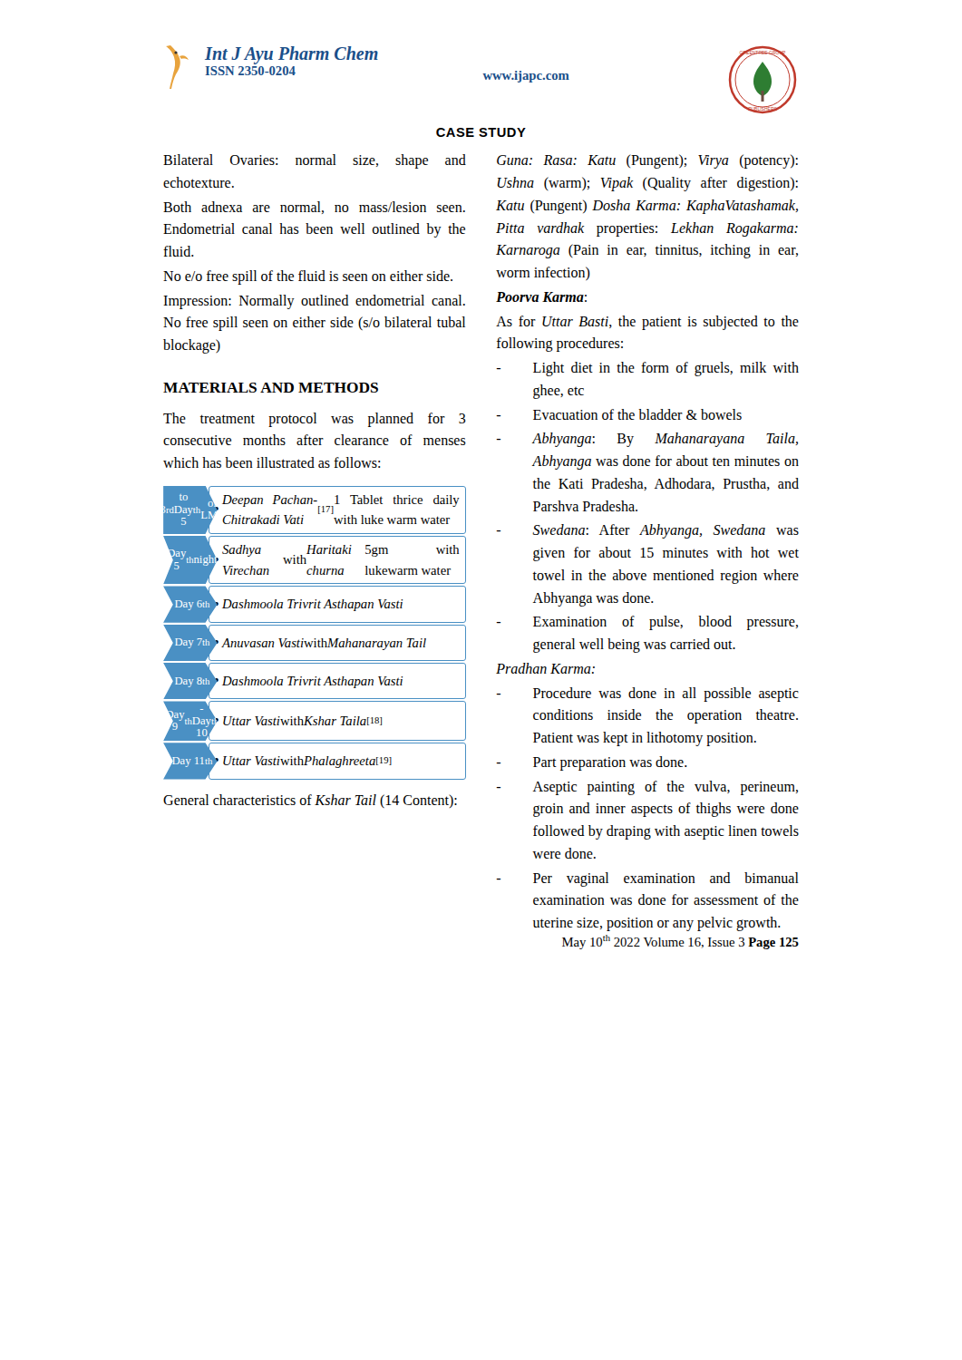Int J Ayu Pharm Chem
ISSN 2350-0204
www.ijapc.com
GREENTREE GROUP PUBLISHERS
CASE STUDY
Bilateral Ovaries: normal size, shape and echotexture.
Both adnexa are normal, no mass/lesion seen. Endometrial canal has been well outlined by the fluid.
No e/o free spill of the fluid is seen on either side.
Impression: Normally outlined endometrial canal. No free spill seen on either side (s/o bilateral tubal blockage)
MATERIALS AND METHODS
The treatment protocol was planned for 3 consecutive months after clearance of menses which has been illustrated as follows:
3rd to Day 5th of LMP
Deepan Pachan-Chitrakadi Vati[17] 1 Tablet thrice daily with luke warm water
Day 5th night
Sadhya Virechan with Haritaki churna 5gm with lukewarm water
Day 6th
Dashmoola Trivrit Asthapan Vasti
Day 7th
Anuvasan Vasti with Mahanarayan Tail
Day 8th
Dashmoola Trivrit Asthapan Vasti
Day 9th - Day 10th
Uttar Vasti with Kshar Taila[18]
Day 11th
Uttar Vasti with Phalaghreeta[19]
General characteristics of Kshar Tail (14 Content):
Guna: Rasa: Katu (Pungent); Virya (potency): Ushna (warm); Vipak (Quality after digestion): Katu (Pungent) Dosha Karma: KaphaVatashamak, Pitta vardhak properties: Lekhan Rogakarma: Karnaroga (Pain in ear, tinnitus, itching in ear, worm infection)
Poorva Karma:
As for Uttar Basti, the patient is subjected to the following procedures:
-
Light diet in the form of gruels, milk with ghee, etc
-
Evacuation of the bladder & bowels
-
Abhyanga: By Mahanarayana Taila, Abhyanga was done for about ten minutes on the Kati Pradesha, Adhodara, Prustha, and Parshva Pradesha.
-
Swedana: After Abhyanga, Swedana was given for about 15 minutes with hot wet towel in the above mentioned region where Abhyanga was done.
-
Examination of pulse, blood pressure, general well being was carried out.
Pradhan Karma:
-
Procedure was done in all possible aseptic conditions inside the operation theatre. Patient was kept in lithotomy position.
-
Part preparation was done.
-
Aseptic painting of the vulva, perineum, groin and inner aspects of thighs were done followed by draping with aseptic linen towels were done.
-
Per vaginal examination and bimanual examination was done for assessment of the uterine size, position or any pelvic growth.
May 10th 2022 Volume 16, Issue 3 Page 125